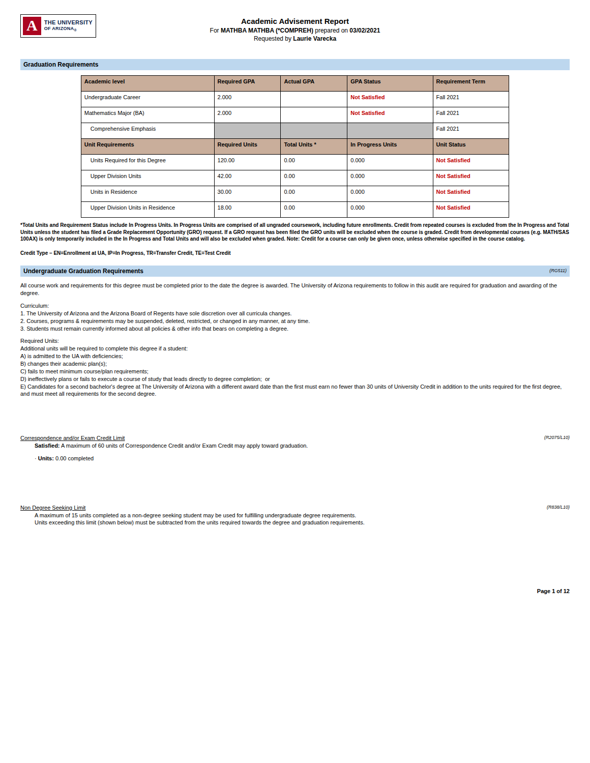A THE UNIVERSITYOF ARIZONA®
Academic Advisement Report
For MATHBA MATHBA (*COMPREH) prepared on 03/02/2021
Requested by Laurie Varecka
Graduation Requirements
| Academic level | Required GPA | Actual GPA | GPA Status | Requirement Term |
| --- | --- | --- | --- | --- |
| Undergraduate Career | 2.000 | | Not Satisfied | Fall 2021 |
| Mathematics Major (BA) | 2.000 | | Not Satisfied | Fall 2021 |
| Comprehensive Emphasis | | | | Fall 2021 |
| Unit Requirements | Required Units | Total Units * | In Progress Units | Unit Status |
| Units Required for this Degree | 120.00 | 0.00 | 0.000 | Not Satisfied |
| Upper Division Units | 42.00 | 0.00 | 0.000 | Not Satisfied |
| Units in Residence | 30.00 | 0.00 | 0.000 | Not Satisfied |
| Upper Division Units in Residence | 18.00 | 0.00 | 0.000 | Not Satisfied |
*Total Units and Requirement Status include In Progress Units. In Progress Units are comprised of all ungraded coursework, including future enrollments. Credit from repeated courses is excluded from the In Progress and Total Units unless the student has filed a Grade Replacement Opportunity (GRO) request. If a GRO request has been filed the GRO units will be excluded when the course is graded. Credit from developmental courses (e.g. MATH/SAS 100AX) is only temporarily included in the In Progress and Total Units and will also be excluded when graded. Note: Credit for a course can only be given once, unless otherwise specified in the course catalog.
Credit Type – EN=Enrollment at UA, IP=In Progress, TR=Transfer Credit, TE=Test Credit
Undergraduate Graduation Requirements(RG511)
All course work and requirements for this degree must be completed prior to the date the degree is awarded. The University of Arizona requirements to follow in this audit are required for graduation and awarding of the degree.
Curriculum:
1. The University of Arizona and the Arizona Board of Regents have sole discretion over all curricula changes.
2. Courses, programs & requirements may be suspended, deleted, restricted, or changed in any manner, at any time.
3. Students must remain currently informed about all policies & other info that bears on completing a degree.
Required Units:
Additional units will be required to complete this degree if a student:
A) is admitted to the UA with deficiencies;
B) changes their academic plan(s);
C) fails to meet minimum course/plan requirements;
D) ineffectively plans or fails to execute a course of study that leads directly to degree completion; or
E) Candidates for a second bachelor's degree at The University of Arizona with a different award date than the first must earn no fewer than 30 units of University Credit in addition to the units required for the first degree, and must meet all requirements for the second degree.
Correspondence and/or Exam Credit Limit (R2075/L10)
Satisfied: A maximum of 60 units of Correspondence Credit and/or Exam Credit may apply toward graduation.
· Units: 0.00 completed
Non Degree Seeking Limit (R838/L10)
A maximum of 15 units completed as a non-degree seeking student may be used for fulfilling undergraduate degree requirements.
Units exceeding this limit (shown below) must be subtracted from the units required towards the degree and graduation requirements.
Page 1 of 12